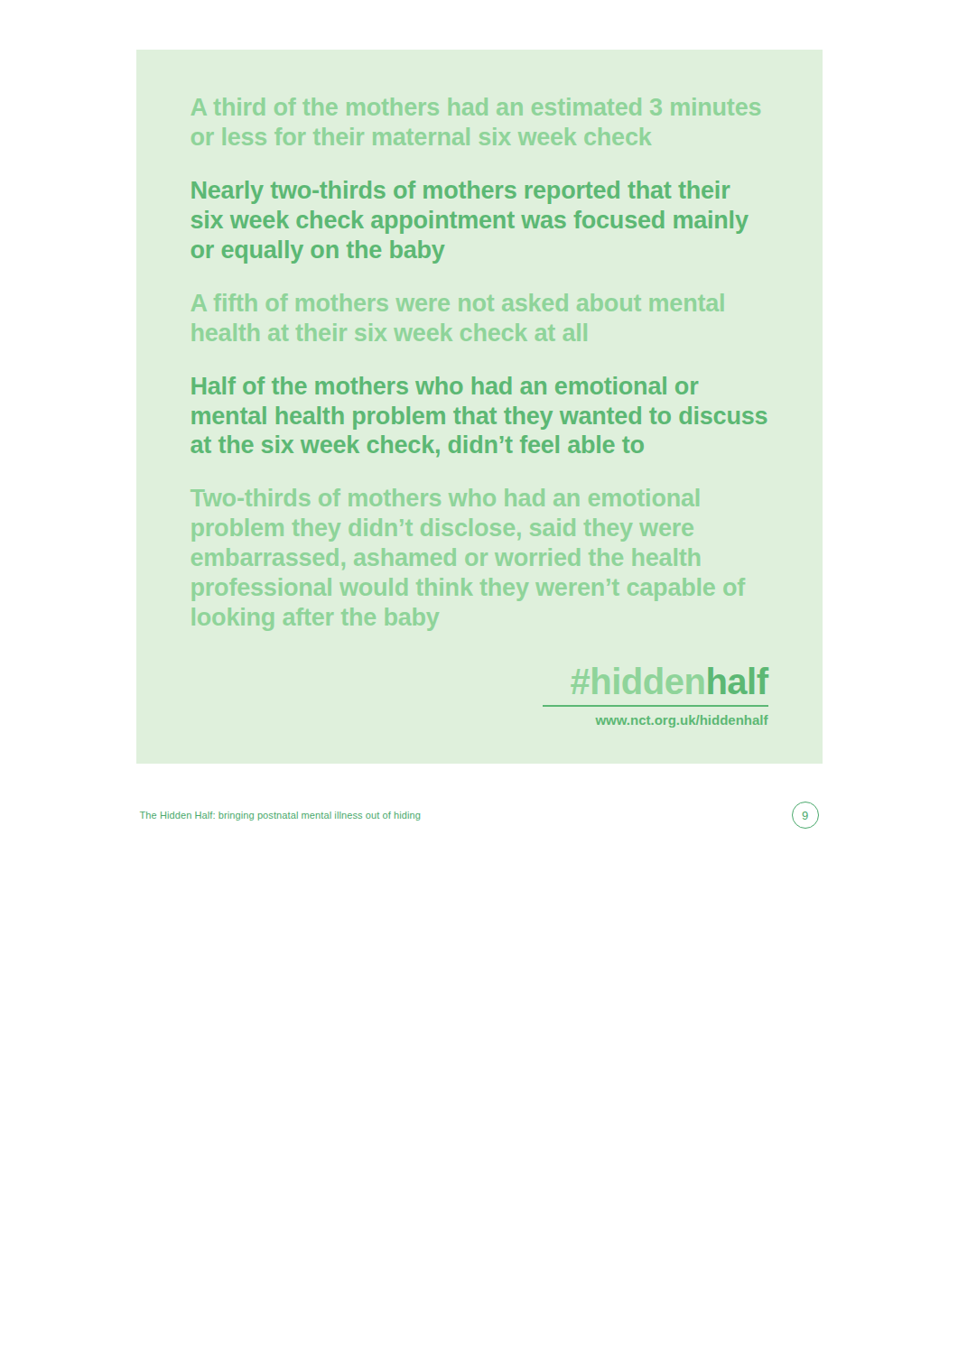A third of the mothers had an estimated 3 minutes or less for their maternal six week check
Nearly two-thirds of mothers reported that their six week check appointment was focused mainly or equally on the baby
A fifth of mothers were not asked about mental health at their six week check at all
Half of the mothers who had an emotional or mental health problem that they wanted to discuss at the six week check, didn’t feel able to
Two-thirds of mothers who had an emotional problem they didn’t disclose, said they were embarrassed, ashamed or worried the health professional would think they weren’t capable of looking after the baby
#hidden half
www.nct.org.uk/hiddenhalf
The Hidden Half: bringing postnatal mental illness out of hiding
9